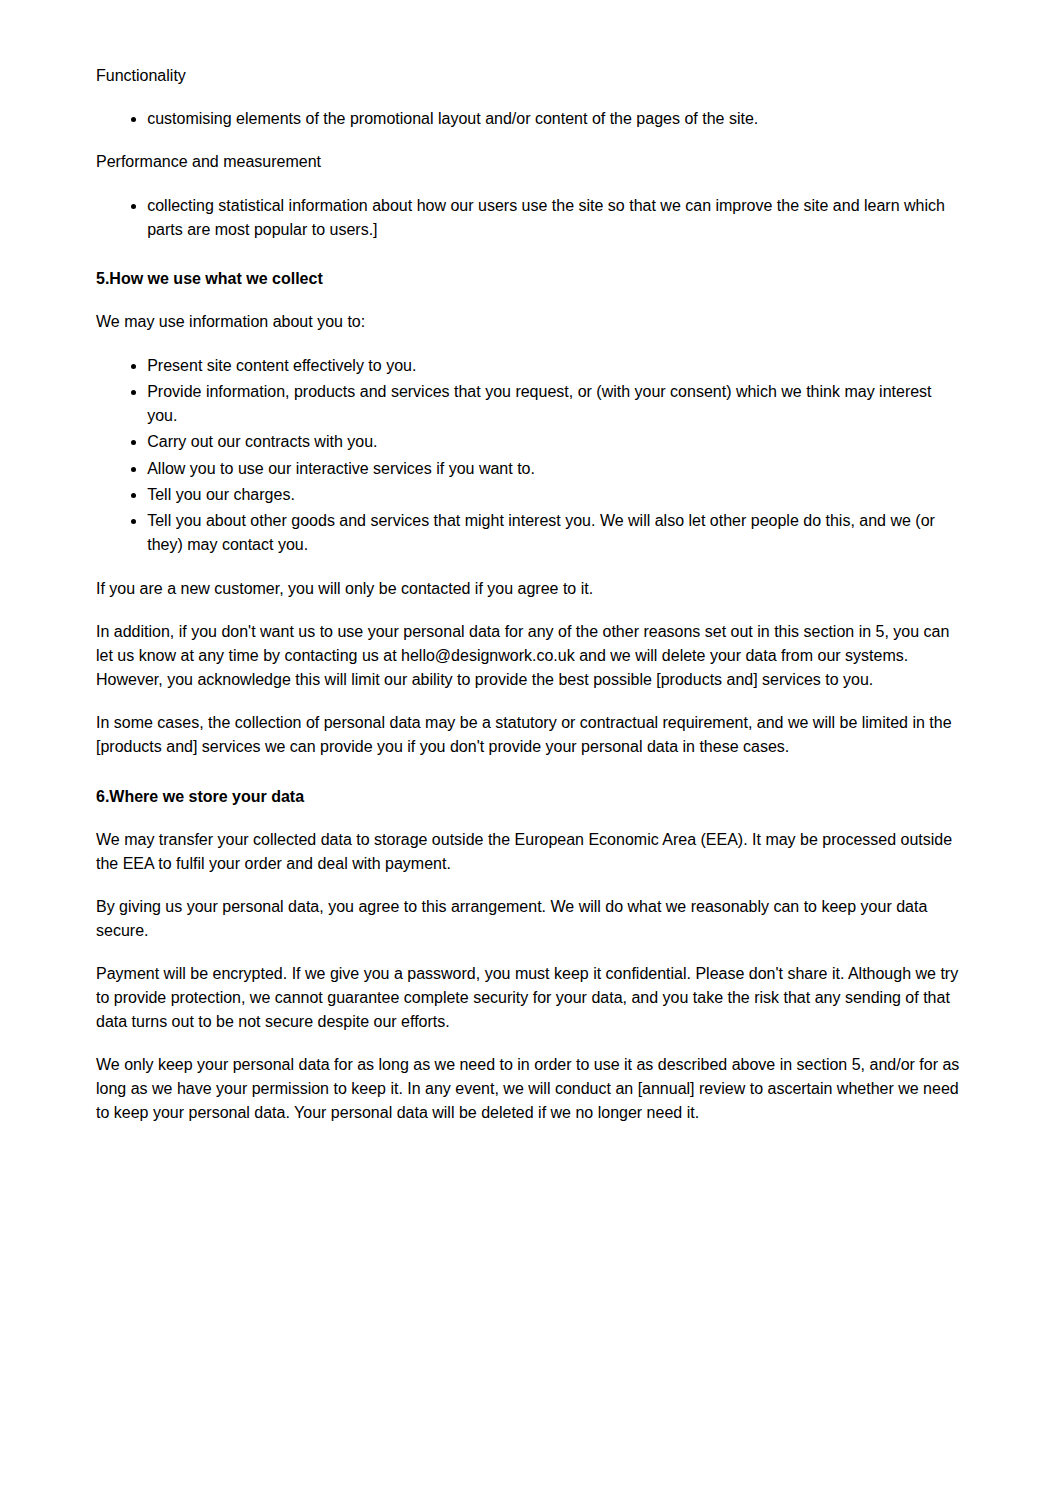Functionality
customising elements of the promotional layout and/or content of the pages of the site.
Performance and measurement
collecting statistical information about how our users use the site so that we can improve the site and learn which parts are most popular to users.]
5.How we use what we collect
We may use information about you to:
Present site content effectively to you.
Provide information, products and services that you request, or (with your consent) which we think may interest you.
Carry out our contracts with you.
Allow you to use our interactive services if you want to.
Tell you our charges.
Tell you about other goods and services that might interest you. We will also let other people do this, and we (or they) may contact you.
If you are a new customer, you will only be contacted if you agree to it.
In addition, if you don't want us to use your personal data for any of the other reasons set out in this section in 5, you can let us know at any time by contacting us at hello@designwork.co.uk and we will delete your data from our systems. However, you acknowledge this will limit our ability to provide the best possible [products and] services to you.
In some cases, the collection of personal data may be a statutory or contractual requirement, and we will be limited in the [products and] services we can provide you if you don't provide your personal data in these cases.
6.Where we store your data
We may transfer your collected data to storage outside the European Economic Area (EEA). It may be processed outside the EEA to fulfil your order and deal with payment.
By giving us your personal data, you agree to this arrangement. We will do what we reasonably can to keep your data secure.
Payment will be encrypted. If we give you a password, you must keep it confidential. Please don't share it. Although we try to provide protection, we cannot guarantee complete security for your data, and you take the risk that any sending of that data turns out to be not secure despite our efforts.
We only keep your personal data for as long as we need to in order to use it as described above in section 5, and/or for as long as we have your permission to keep it. In any event, we will conduct an [annual] review to ascertain whether we need to keep your personal data. Your personal data will be deleted if we no longer need it.